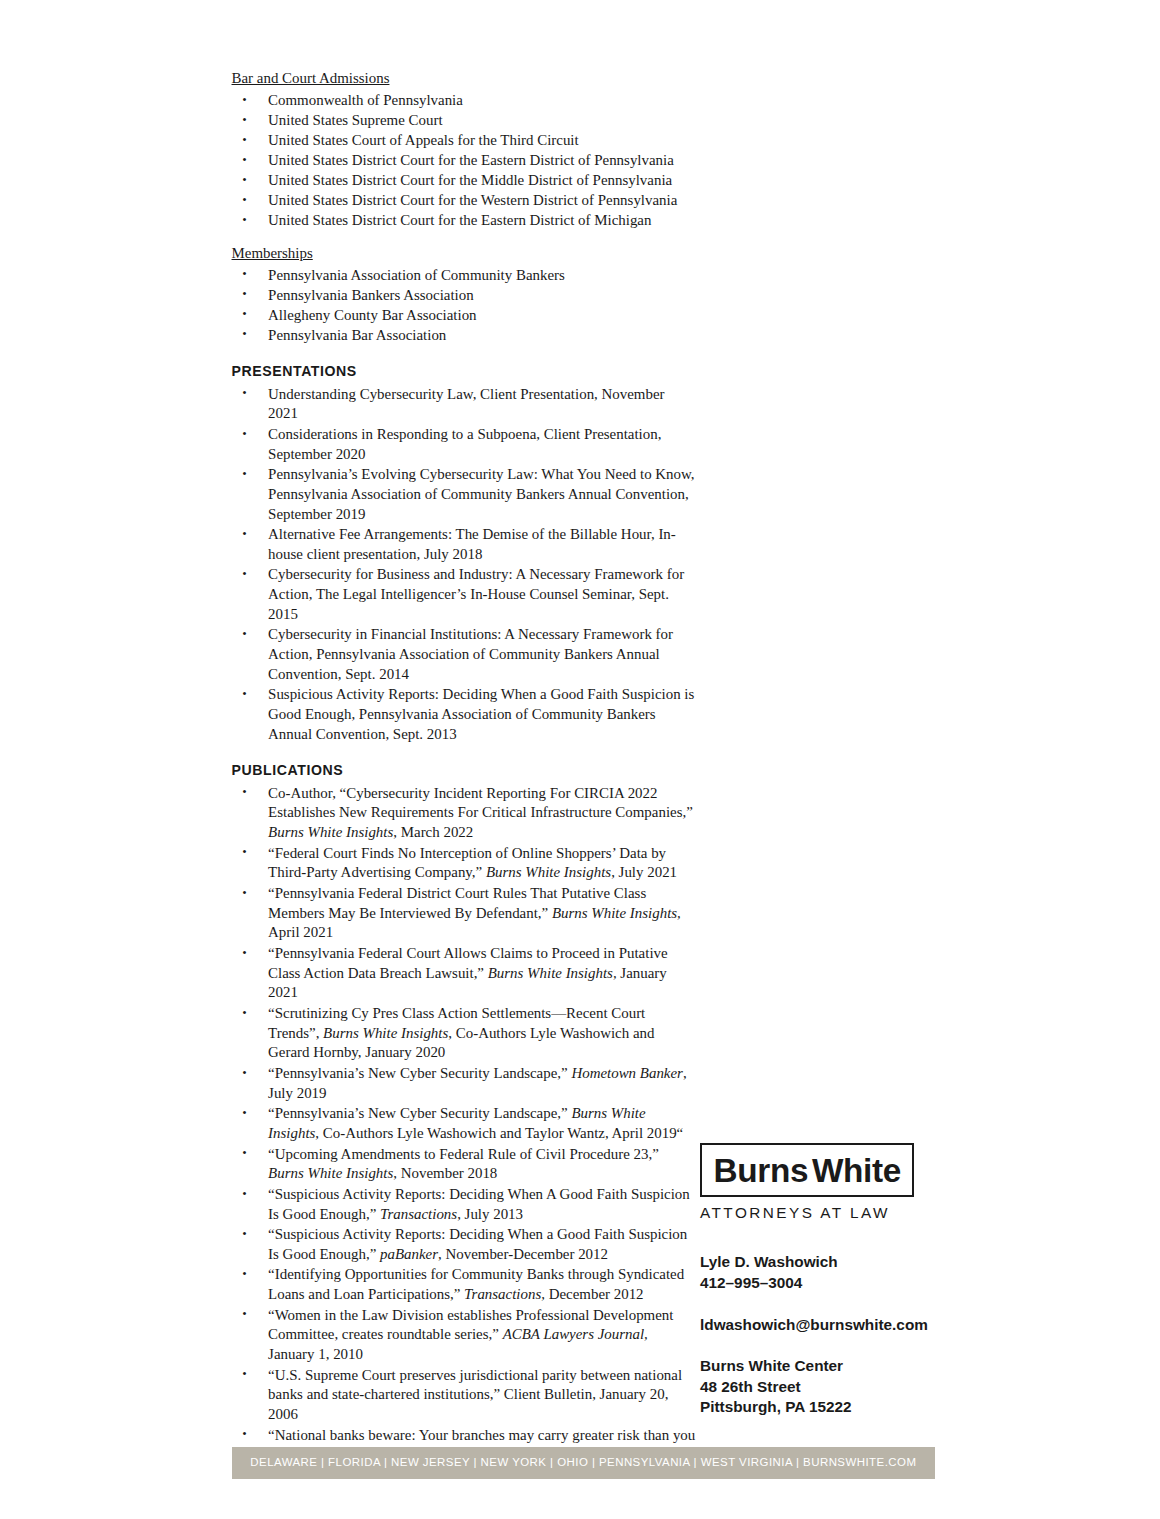Bar and Court Admissions
Commonwealth of Pennsylvania
United States Supreme Court
United States Court of Appeals for the Third Circuit
United States District Court for the Eastern District of Pennsylvania
United States District Court for the Middle District of Pennsylvania
United States District Court for the Western District of Pennsylvania
United States District Court for the Eastern District of Michigan
Memberships
Pennsylvania Association of Community Bankers
Pennsylvania Bankers Association
Allegheny County Bar Association
Pennsylvania Bar Association
PRESENTATIONS
Understanding Cybersecurity Law, Client Presentation, November 2021
Considerations in Responding to a Subpoena, Client Presentation, September 2020
Pennsylvania’s Evolving Cybersecurity Law: What You Need to Know, Pennsylvania Association of Community Bankers Annual Convention, September 2019
Alternative Fee Arrangements: The Demise of the Billable Hour, In-house client presentation, July 2018
Cybersecurity for Business and Industry: A Necessary Framework for Action, The Legal Intelligencer’s In-House Counsel Seminar, Sept. 2015
Cybersecurity in Financial Institutions: A Necessary Framework for Action, Pennsylvania Association of Community Bankers Annual Convention, Sept. 2014
Suspicious Activity Reports: Deciding When a Good Faith Suspicion is Good Enough, Pennsylvania Association of Community Bankers Annual Convention, Sept. 2013
PUBLICATIONS
Co-Author, “Cybersecurity Incident Reporting For CIRCIA 2022 Establishes New Requirements For Critical Infrastructure Companies,” Burns White Insights, March 2022
“Federal Court Finds No Interception of Online Shoppers’ Data by Third-Party Advertising Company,” Burns White Insights, July 2021
“Pennsylvania Federal District Court Rules That Putative Class Members May Be Interviewed By Defendant,” Burns White Insights, April 2021
“Pennsylvania Federal Court Allows Claims to Proceed in Putative Class Action Data Breach Lawsuit,” Burns White Insights, January 2021
“Scrutinizing Cy Pres Class Action Settlements—Recent Court Trends”, Burns White Insights, Co-Authors Lyle Washowich and Gerard Hornby, January 2020
“Pennsylvania’s New Cyber Security Landscape,” Hometown Banker, July 2019
“Pennsylvania’s New Cyber Security Landscape,” Burns White Insights, Co-Authors Lyle Washowich and Taylor Wantz, April 2019“
“Upcoming Amendments to Federal Rule of Civil Procedure 23,” Burns White Insights, November 2018
“Suspicious Activity Reports: Deciding When A Good Faith Suspicion Is Good Enough,” Transactions, July 2013
“Suspicious Activity Reports: Deciding When a Good Faith Suspicion Is Good Enough,” paBanker, November-December 2012
“Identifying Opportunities for Community Banks through Syndicated Loans and Loan Participations,” Transactions, December 2012
“Women in the Law Division establishes Professional Development Committee, creates roundtable series,” ACBA Lawyers Journal, January 1, 2010
“U.S. Supreme Court preserves jurisdictional parity between national banks and state-chartered institutions,” Client Bulletin, January 20, 2006
“National banks beware: Your branches may carry greater risk than you realize,” The Banking Law Journal, July/August 2005
Burns White
ATTORNEYS AT LAW
Lyle D. Washowich
412–995–3004
ldwashowich@burnswhite.com
Burns White Center
48 26th Street
Pittsburgh, PA 15222
DELAWARE | FLORIDA | NEW JERSEY | NEW YORK | OHIO | PENNSYLVANIA | WEST VIRGINIA | BURNSWHITE.COM